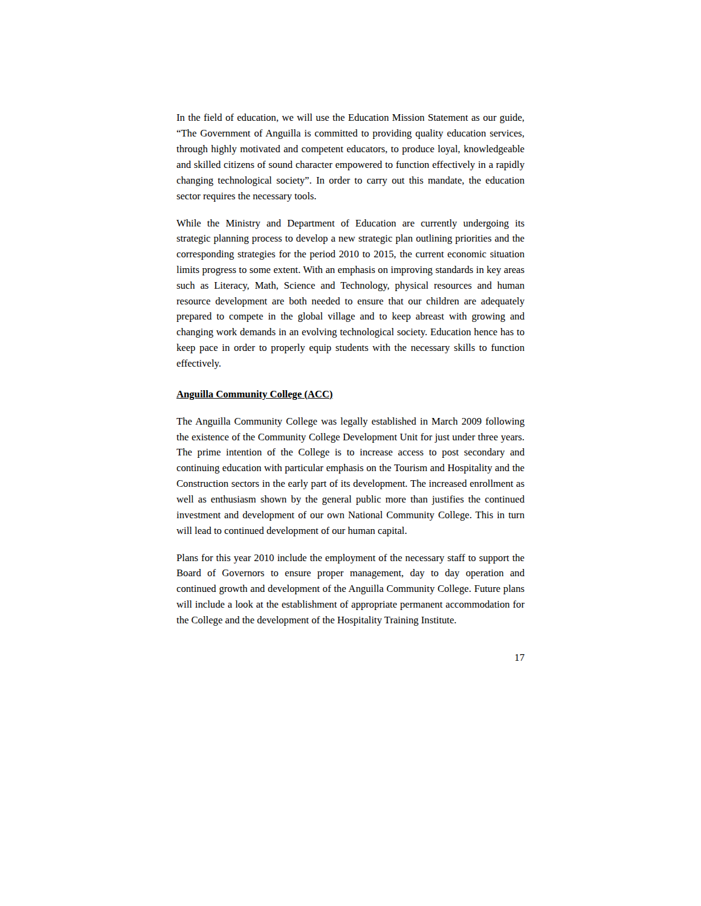In the field of education, we will use the Education Mission Statement as our guide, “The Government of Anguilla is committed to providing quality education services, through highly motivated and competent educators, to produce loyal, knowledgeable and skilled citizens of sound character empowered to function effectively in a rapidly changing technological society”. In order to carry out this mandate, the education sector requires the necessary tools.
While the Ministry and Department of Education are currently undergoing its strategic planning process to develop a new strategic plan outlining priorities and the corresponding strategies for the period 2010 to 2015, the current economic situation limits progress to some extent. With an emphasis on improving standards in key areas such as Literacy, Math, Science and Technology, physical resources and human resource development are both needed to ensure that our children are adequately prepared to compete in the global village and to keep abreast with growing and changing work demands in an evolving technological society. Education hence has to keep pace in order to properly equip students with the necessary skills to function effectively.
Anguilla Community College (ACC)
The Anguilla Community College was legally established in March 2009 following the existence of the Community College Development Unit for just under three years. The prime intention of the College is to increase access to post secondary and continuing education with particular emphasis on the Tourism and Hospitality and the Construction sectors in the early part of its development. The increased enrollment as well as enthusiasm shown by the general public more than justifies the continued investment and development of our own National Community College. This in turn will lead to continued development of our human capital.
Plans for this year 2010 include the employment of the necessary staff to support the Board of Governors to ensure proper management, day to day operation and continued growth and development of the Anguilla Community College. Future plans will include a look at the establishment of appropriate permanent accommodation for the College and the development of the Hospitality Training Institute.
17